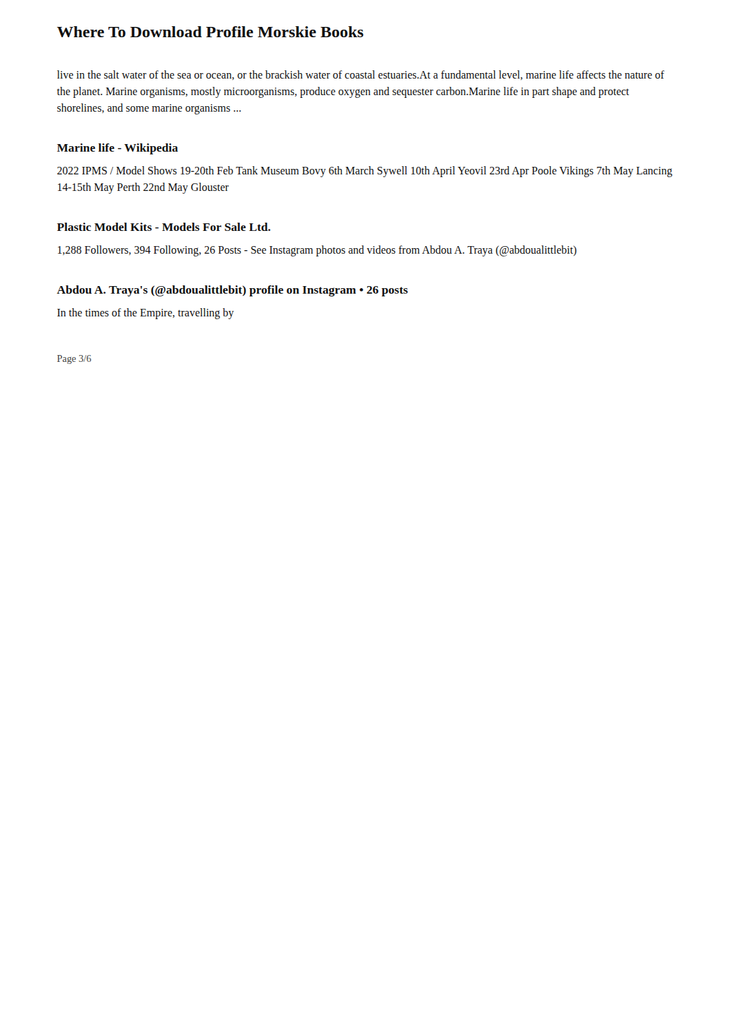Where To Download Profile Morskie Books
live in the salt water of the sea or ocean, or the brackish water of coastal estuaries.At a fundamental level, marine life affects the nature of the planet. Marine organisms, mostly microorganisms, produce oxygen and sequester carbon.Marine life in part shape and protect shorelines, and some marine organisms ...
Marine life - Wikipedia
2022 IPMS / Model Shows 19-20th Feb Tank Museum Bovy 6th March Sywell 10th April Yeovil 23rd Apr Poole Vikings 7th May Lancing 14-15th May Perth 22nd May Glouster
Plastic Model Kits - Models For Sale Ltd.
1,288 Followers, 394 Following, 26 Posts - See Instagram photos and videos from Abdou A. Traya (@abdoualittlebit)
Abdou A. Traya's (@abdoualittlebit) profile on Instagram • 26 posts
In the times of the Empire, travelling by
Page 3/6